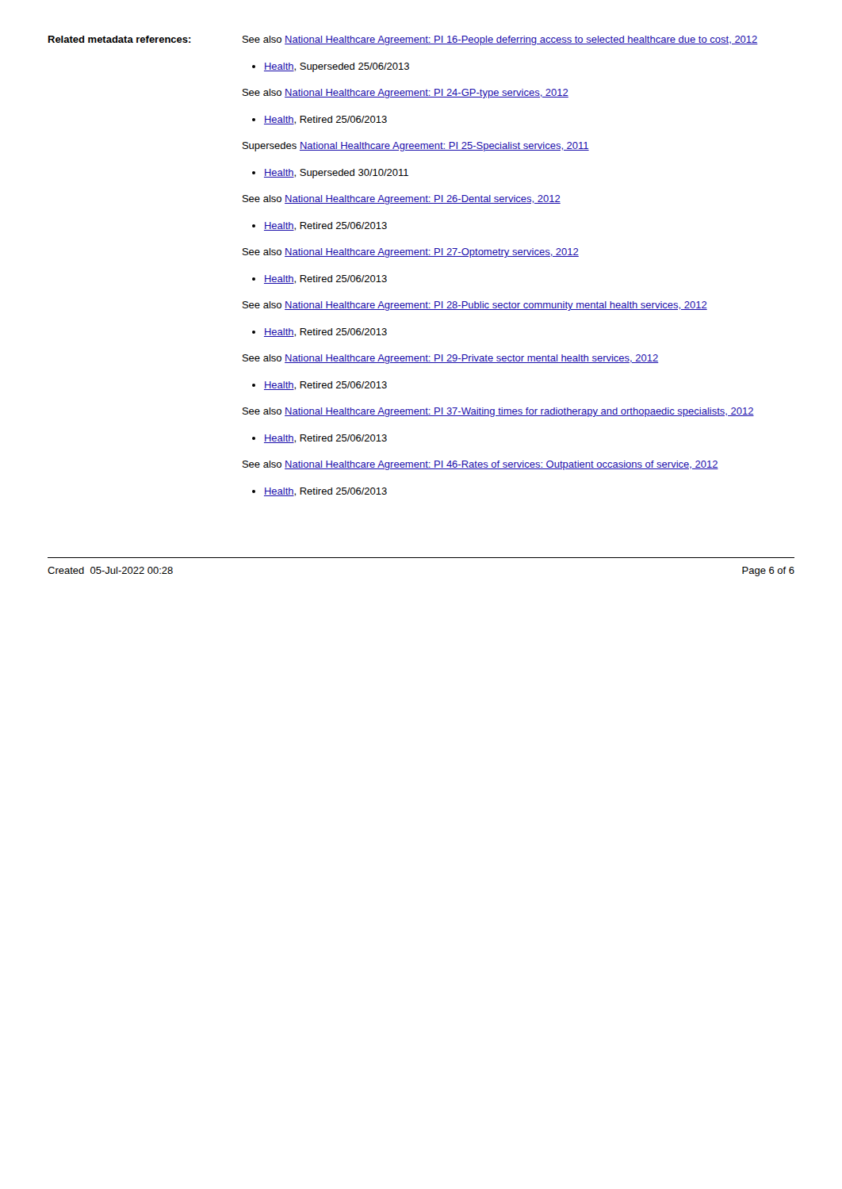| Related metadata references: | See also National Healthcare Agreement: PI 16-People deferring access to selected healthcare due to cost, 2012 Health , Superseded 25/06/2013 See also National Healthcare Agreement: PI 24-GP-type services, 2012 Health , Retired 25/06/2013 Supersedes National Healthcare Agreement: PI 25-Specialist services, 2011 Health , Superseded 30/10/2011 See also National Healthcare Agreement: PI 26-Dental services, 2012 Health , Retired 25/06/2013 See also National Healthcare Agreement: PI 27-Optometry services, 2012 Health , Retired 25/06/2013 See also National Healthcare Agreement: PI 28-Public sector community mental health services, 2012 Health , Retired 25/06/2013 See also National Healthcare Agreement: PI 29-Private sector mental health services, 2012 Health , Retired 25/06/2013 See also National Healthcare Agreement: PI 37-Waiting times for radiotherapy and orthopaedic specialists, 2012 Health , Retired 25/06/2013 See also National Healthcare Agreement: PI 46-Rates of services: Outpatient occasions of service, 2012 Health , Retired 25/06/2013 |
Created 05-Jul-2022 00:28 Page 6 of 6